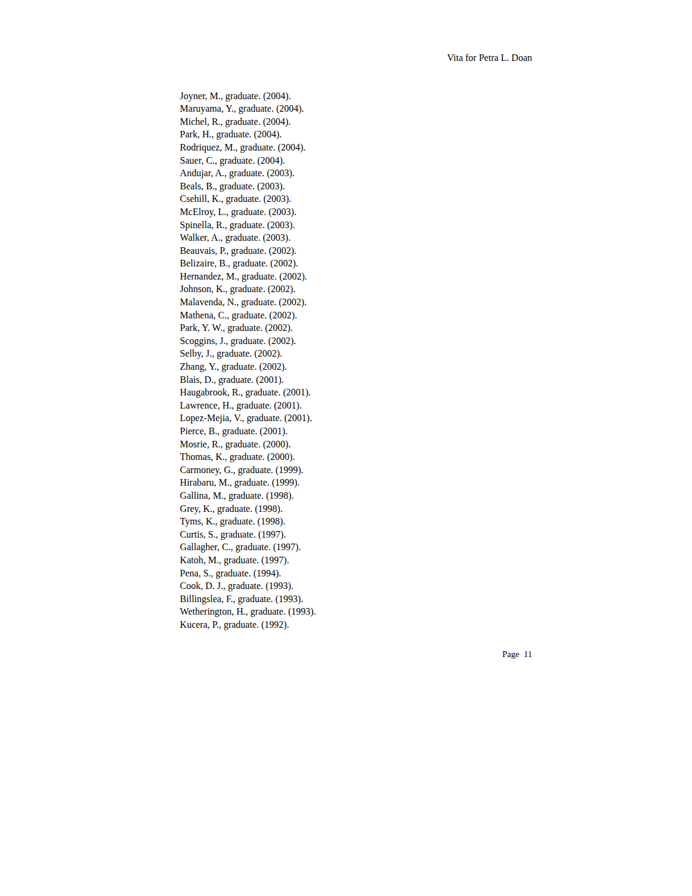Vita for Petra L. Doan
Joyner, M., graduate. (2004).
Maruyama, Y., graduate. (2004).
Michel, R., graduate. (2004).
Park, H., graduate. (2004).
Rodriquez, M., graduate. (2004).
Sauer, C., graduate. (2004).
Andujar, A., graduate. (2003).
Beals, B., graduate. (2003).
Csehill, K., graduate. (2003).
McElroy, L., graduate. (2003).
Spinella, R., graduate. (2003).
Walker, A., graduate. (2003).
Beauvais, P., graduate. (2002).
Belizaire, B., graduate. (2002).
Hernandez, M., graduate. (2002).
Johnson, K., graduate. (2002).
Malavenda, N., graduate. (2002).
Mathena, C., graduate. (2002).
Park, Y. W., graduate. (2002).
Scoggins, J., graduate. (2002).
Selby, J., graduate. (2002).
Zhang, Y., graduate. (2002).
Blais, D., graduate. (2001).
Haugabrook, R., graduate. (2001).
Lawrence, H., graduate. (2001).
Lopez-Mejia, V., graduate. (2001).
Pierce, B., graduate. (2001).
Mosrie, R., graduate. (2000).
Thomas, K., graduate. (2000).
Carmoney, G., graduate. (1999).
Hirabaru, M., graduate. (1999).
Gallina, M., graduate. (1998).
Grey, K., graduate. (1998).
Tyms, K., graduate. (1998).
Curtis, S., graduate. (1997).
Gallagher, C., graduate. (1997).
Katoh, M., graduate. (1997).
Pena, S., graduate. (1994).
Cook, D. J., graduate. (1993).
Billingslea, F., graduate. (1993).
Wetherington, H., graduate. (1993).
Kucera, P., graduate. (1992).
Page 11